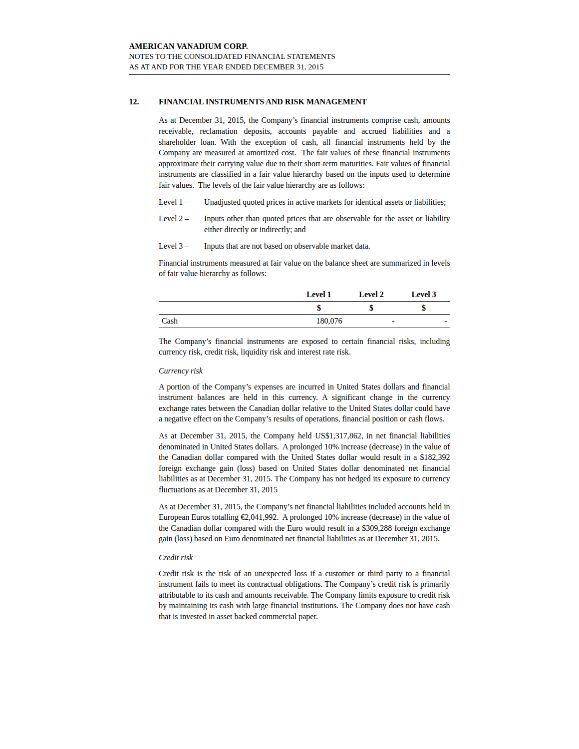American Vanadium Corp.
Notes to the Consolidated Financial Statements
As at and for the year ended December 31, 2015
12.
Financial Instruments and Risk Management
As at December 31, 2015, the Company’s financial instruments comprise cash, amounts receivable, reclamation deposits, accounts payable and accrued liabilities and a shareholder loan. With the exception of cash, all financial instruments held by the Company are measured at amortized cost. The fair values of these financial instruments approximate their carrying value due to their short-term maturities. Fair values of financial instruments are classified in a fair value hierarchy based on the inputs used to determine fair values. The levels of the fair value hierarchy are as follows:
Level 1 –
Unadjusted quoted prices in active markets for identical assets or liabilities;
Level 2 –
Inputs other than quoted prices that are observable for the asset or liability either directly or indirectly; and
Level 3 –
Inputs that are not based on observable market data.
Financial instruments measured at fair value on the balance sheet are summarized in levels of fair value hierarchy as follows:
| | Level 1 | Level 2 | Level 3 |
| --- | --- | --- | --- |
| | $ | $ | $ |
| Cash | 180,076 | - | - |
The Company’s financial instruments are exposed to certain financial risks, including currency risk, credit risk, liquidity risk and interest rate risk.
Currency risk
A portion of the Company’s expenses are incurred in United States dollars and financial instrument balances are held in this currency. A significant change in the currency exchange rates between the Canadian dollar relative to the United States dollar could have a negative effect on the Company’s results of operations, financial position or cash flows.
As at December 31, 2015, the Company held US$1,317,862, in net financial liabilities denominated in United States dollars. A prolonged 10% increase (decrease) in the value of the Canadian dollar compared with the United States dollar would result in a $182,392 foreign exchange gain (loss) based on United States dollar denominated net financial liabilities as at December 31, 2015. The Company has not hedged its exposure to currency fluctuations as at December 31, 2015
As at December 31, 2015, the Company’s net financial liabilities included accounts held in European Euros totalling €2,041,992. A prolonged 10% increase (decrease) in the value of the Canadian dollar compared with the Euro would result in a $309,288 foreign exchange gain (loss) based on Euro denominated net financial liabilities as at December 31, 2015.
Credit risk
Credit risk is the risk of an unexpected loss if a customer or third party to a financial instrument fails to meet its contractual obligations. The Company’s credit risk is primarily attributable to its cash and amounts receivable. The Company limits exposure to credit risk by maintaining its cash with large financial institutions. The Company does not have cash that is invested in asset backed commercial paper.